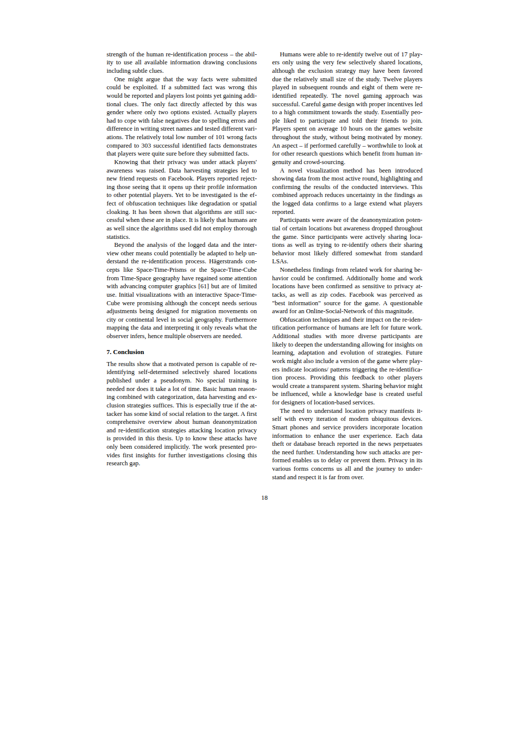strength of the human re-identification process – the ability to use all available information drawing conclusions including subtle clues.
One might argue that the way facts were submitted could be exploited. If a submitted fact was wrong this would be reported and players lost points yet gaining additional clues. The only fact directly affected by this was gender where only two options existed. Actually players had to cope with false negatives due to spelling errors and difference in writing street names and tested different variations. The relatively total low number of 101 wrong facts compared to 303 successful identified facts demonstrates that players were quite sure before they submitted facts.
Knowing that their privacy was under attack players' awareness was raised. Data harvesting strategies led to new friend requests on Facebook. Players reported rejecting those seeing that it opens up their profile information to other potential players. Yet to be investigated is the effect of obfuscation techniques like degradation or spatial cloaking. It has been shown that algorithms are still successful when these are in place. It is likely that humans are as well since the algorithms used did not employ thorough statistics.
Beyond the analysis of the logged data and the interview other means could potentially be adapted to help understand the re-identification process. Hägerstrands concepts like Space-Time-Prisms or the Space-Time-Cube from Time-Space geography have regained some attention with advancing computer graphics [61] but are of limited use. Initial visualizations with an interactive Space-Time-Cube were promising although the concept needs serious adjustments being designed for migration movements on city or continental level in social geography. Furthermore mapping the data and interpreting it only reveals what the observer infers, hence multiple observers are needed.
7. Conclusion
The results show that a motivated person is capable of re-identifying self-determined selectively shared locations published under a pseudonym. No special training is needed nor does it take a lot of time. Basic human reasoning combined with categorization, data harvesting and exclusion strategies suffices. This is especially true if the attacker has some kind of social relation to the target. A first comprehensive overview about human deanonymization and re-identification strategies attacking location privacy is provided in this thesis. Up to know these attacks have only been considered implicitly. The work presented provides first insights for further investigations closing this research gap.
Humans were able to re-identify twelve out of 17 players only using the very few selectively shared locations, although the exclusion strategy may have been favored due the relatively small size of the study. Twelve players played in subsequent rounds and eight of them were re-identified repeatedly. The novel gaming approach was successful. Careful game design with proper incentives led to a high commitment towards the study. Essentially people liked to participate and told their friends to join. Players spent on average 10 hours on the games website throughout the study, without being motivated by money. An aspect – if performed carefully – worthwhile to look at for other research questions which benefit from human ingenuity and crowd-sourcing.
A novel visualization method has been introduced showing data from the most active round, highlighting and confirming the results of the conducted interviews. This combined approach reduces uncertainty in the findings as the logged data confirms to a large extend what players reported.
Participants were aware of the deanonymization potential of certain locations but awareness dropped throughout the game. Since participants were actively sharing locations as well as trying to re-identify others their sharing behavior most likely differed somewhat from standard LSAs.
Nonetheless findings from related work for sharing behavior could be confirmed. Additionally home and work locations have been confirmed as sensitive to privacy attacks, as well as zip codes. Facebook was perceived as "best information" source for the game. A questionable award for an Online-Social-Network of this magnitude.
Obfuscation techniques and their impact on the re-identification performance of humans are left for future work. Additional studies with more diverse participants are likely to deepen the understanding allowing for insights on learning, adaptation and evolution of strategies. Future work might also include a version of the game where players indicate locations/ patterns triggering the re-identification process. Providing this feedback to other players would create a transparent system. Sharing behavior might be influenced, while a knowledge base is created useful for designers of location-based services.
The need to understand location privacy manifests itself with every iteration of modern ubiquitous devices. Smart phones and service providers incorporate location information to enhance the user experience. Each data theft or database breach reported in the news perpetuates the need further. Understanding how such attacks are performed enables us to delay or prevent them. Privacy in its various forms concerns us all and the journey to understand and respect it is far from over.
18